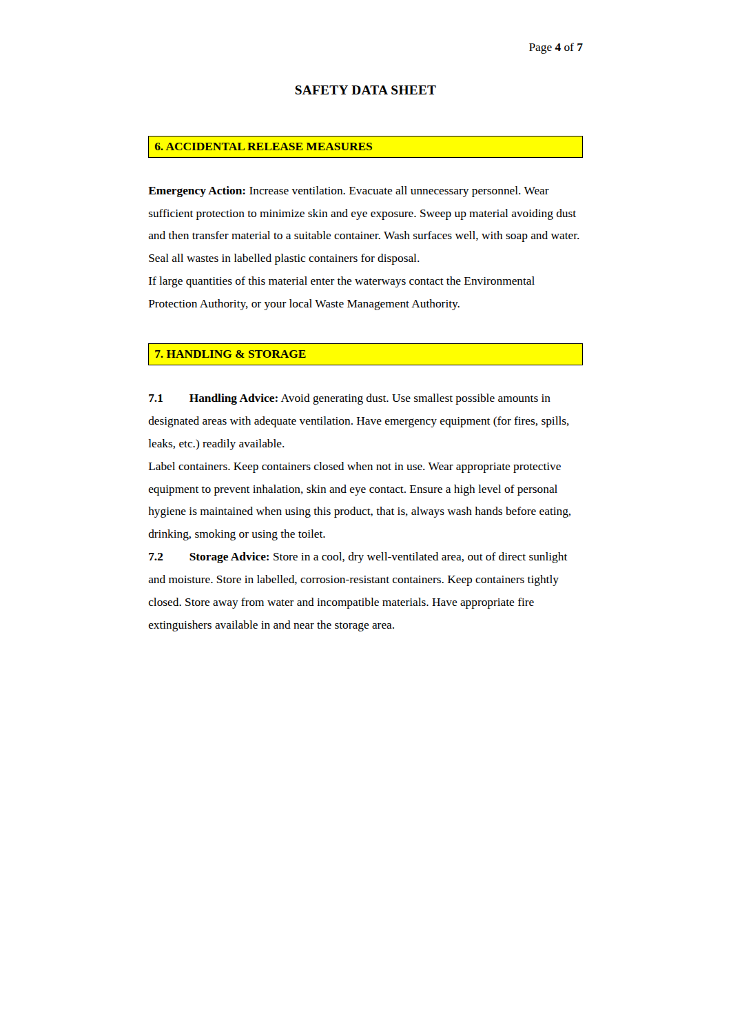Page 4 of 7
SAFETY DATA SHEET
6. ACCIDENTAL RELEASE MEASURES
Emergency Action: Increase ventilation. Evacuate all unnecessary personnel. Wear sufficient protection to minimize skin and eye exposure. Sweep up material avoiding dust and then transfer material to a suitable container. Wash surfaces well, with soap and water. Seal all wastes in labelled plastic containers for disposal.
If large quantities of this material enter the waterways contact the Environmental Protection Authority, or your local Waste Management Authority.
7. HANDLING & STORAGE
7.1 Handling Advice: Avoid generating dust. Use smallest possible amounts in designated areas with adequate ventilation. Have emergency equipment (for fires, spills, leaks, etc.) readily available.
Label containers. Keep containers closed when not in use. Wear appropriate protective equipment to prevent inhalation, skin and eye contact. Ensure a high level of personal hygiene is maintained when using this product, that is, always wash hands before eating, drinking, smoking or using the toilet.
7.2 Storage Advice: Store in a cool, dry well-ventilated area, out of direct sunlight and moisture. Store in labelled, corrosion-resistant containers. Keep containers tightly closed. Store away from water and incompatible materials. Have appropriate fire extinguishers available in and near the storage area.